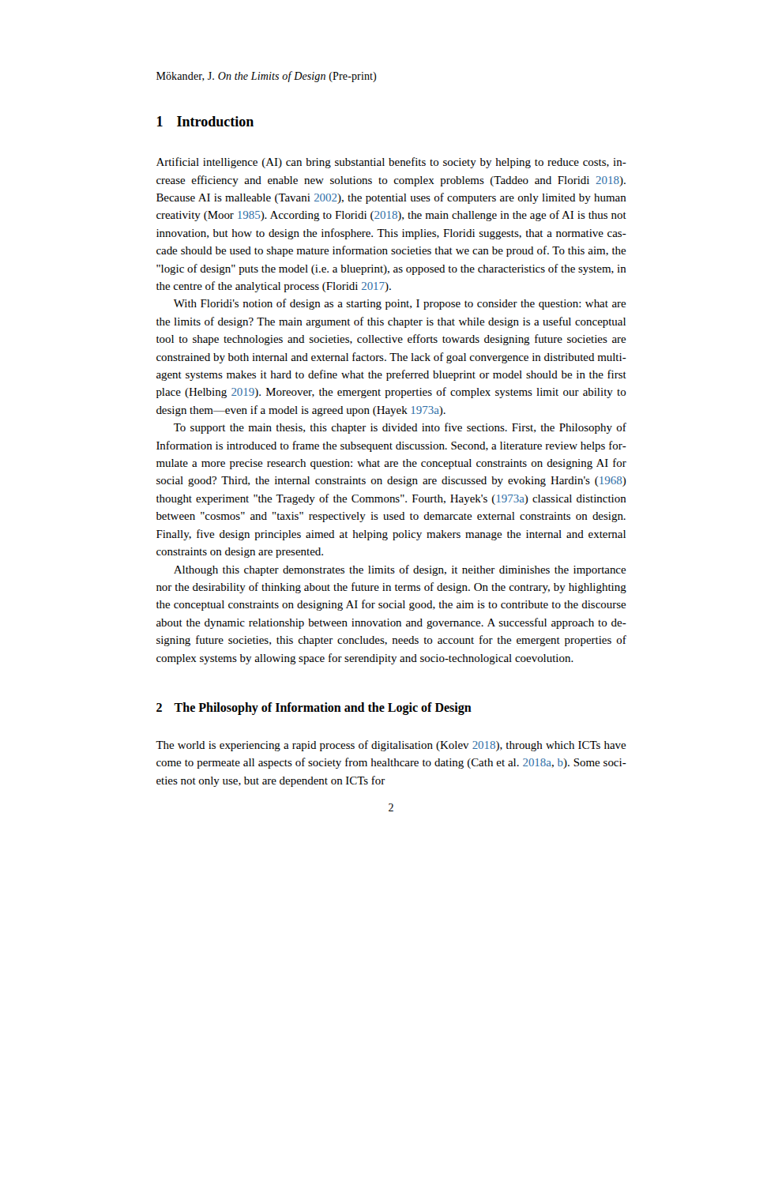Mökander, J. On the Limits of Design (Pre-print)
1 Introduction
Artificial intelligence (AI) can bring substantial benefits to society by helping to reduce costs, increase efficiency and enable new solutions to complex problems (Taddeo and Floridi 2018). Because AI is malleable (Tavani 2002), the potential uses of computers are only limited by human creativity (Moor 1985). According to Floridi (2018), the main challenge in the age of AI is thus not innovation, but how to design the infosphere. This implies, Floridi suggests, that a normative cascade should be used to shape mature information societies that we can be proud of. To this aim, the "logic of design" puts the model (i.e. a blueprint), as opposed to the characteristics of the system, in the centre of the analytical process (Floridi 2017).
With Floridi's notion of design as a starting point, I propose to consider the question: what are the limits of design? The main argument of this chapter is that while design is a useful conceptual tool to shape technologies and societies, collective efforts towards designing future societies are constrained by both internal and external factors. The lack of goal convergence in distributed multi-agent systems makes it hard to define what the preferred blueprint or model should be in the first place (Helbing 2019). Moreover, the emergent properties of complex systems limit our ability to design them—even if a model is agreed upon (Hayek 1973a).
To support the main thesis, this chapter is divided into five sections. First, the Philosophy of Information is introduced to frame the subsequent discussion. Second, a literature review helps formulate a more precise research question: what are the conceptual constraints on designing AI for social good? Third, the internal constraints on design are discussed by evoking Hardin's (1968) thought experiment "the Tragedy of the Commons". Fourth, Hayek's (1973a) classical distinction between "cosmos" and "taxis" respectively is used to demarcate external constraints on design. Finally, five design principles aimed at helping policy makers manage the internal and external constraints on design are presented.
Although this chapter demonstrates the limits of design, it neither diminishes the importance nor the desirability of thinking about the future in terms of design. On the contrary, by highlighting the conceptual constraints on designing AI for social good, the aim is to contribute to the discourse about the dynamic relationship between innovation and governance. A successful approach to designing future societies, this chapter concludes, needs to account for the emergent properties of complex systems by allowing space for serendipity and socio-technological coevolution.
2 The Philosophy of Information and the Logic of Design
The world is experiencing a rapid process of digitalisation (Kolev 2018), through which ICTs have come to permeate all aspects of society from healthcare to dating (Cath et al. 2018a, b). Some societies not only use, but are dependent on ICTs for
2